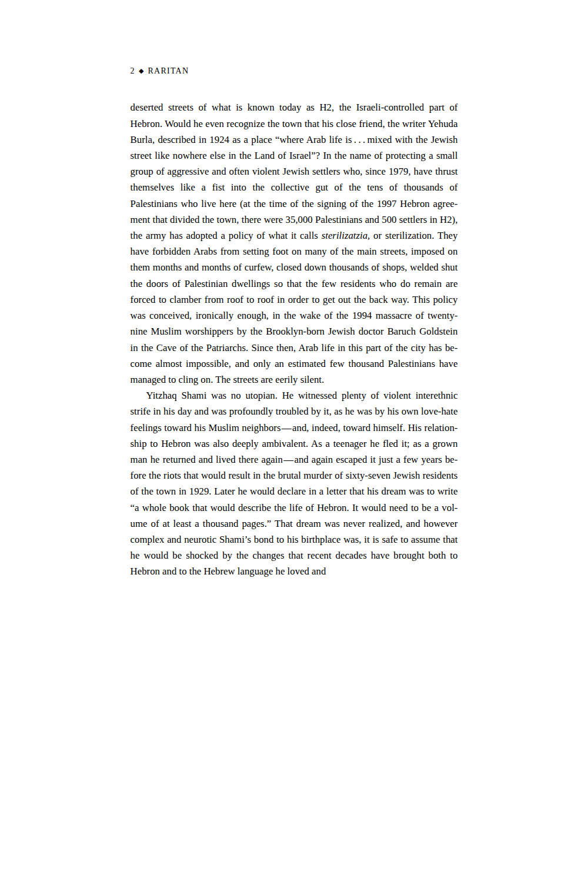2◆Raritan
deserted streets of what is known today as H2, the Israeli-controlled part of Hebron. Would he even recognize the town that his close friend, the writer Yehuda Burla, described in 1924 as a place “where Arab life is . . . mixed with the Jewish street like nowhere else in the Land of Israel”? In the name of protecting a small group of aggressive and often violent Jewish settlers who, since 1979, have thrust themselves like a fist into the collective gut of the tens of thousands of Palestinians who live here (at the time of the signing of the 1997 Hebron agreement that divided the town, there were 35,000 Palestinians and 500 settlers in H2), the army has adopted a policy of what it calls sterilizatzia, or sterilization. They have forbidden Arabs from setting foot on many of the main streets, imposed on them months and months of curfew, closed down thousands of shops, welded shut the doors of Palestinian dwellings so that the few residents who do remain are forced to clamber from roof to roof in order to get out the back way. This policy was conceived, ironically enough, in the wake of the 1994 massacre of twenty-nine Muslim worshippers by the Brooklyn-born Jewish doctor Baruch Goldstein in the Cave of the Patriarchs. Since then, Arab life in this part of the city has become almost impossible, and only an estimated few thousand Palestinians have managed to cling on. The streets are eerily silent.
Yitzhaq Shami was no utopian. He witnessed plenty of violent interethnic strife in his day and was profoundly troubled by it, as he was by his own love-hate feelings toward his Muslim neighbors — and, indeed, toward himself. His relationship to Hebron was also deeply ambivalent. As a teenager he fled it; as a grown man he returned and lived there again — and again escaped it just a few years before the riots that would result in the brutal murder of sixty-seven Jewish residents of the town in 1929. Later he would declare in a letter that his dream was to write “a whole book that would describe the life of Hebron. It would need to be a volume of at least a thousand pages.” That dream was never realized, and however complex and neurotic Shami’s bond to his birthplace was, it is safe to assume that he would be shocked by the changes that recent decades have brought both to Hebron and to the Hebrew language he loved and